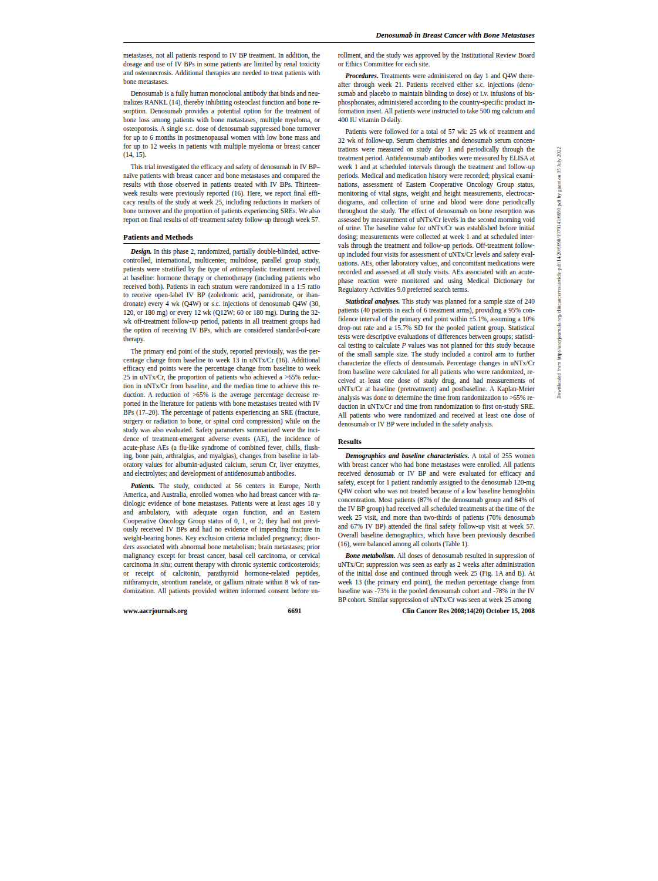Denosumab in Breast Cancer with Bone Metastases
Downloaded from http://aacrjournals.org/clincancerres/article-pdf/14/20/6690/1979143/6690.pdf by guest on 05 July 2022
metastases, not all patients respond to IV BP treatment. In addition, the dosage and use of IV BPs in some patients are limited by renal toxicity and osteonecrosis. Additional therapies are needed to treat patients with bone metastases.
Denosumab is a fully human monoclonal antibody that binds and neutralizes RANKL (14), thereby inhibiting osteoclast function and bone resorption. Denosumab provides a potential option for the treatment of bone loss among patients with bone metastases, multiple myeloma, or osteoporosis. A single s.c. dose of denosumab suppressed bone turnover for up to 6 months in postmenopausal women with low bone mass and for up to 12 weeks in patients with multiple myeloma or breast cancer (14, 15).
This trial investigated the efficacy and safety of denosumab in IV BP–naïve patients with breast cancer and bone metastases and compared the results with those observed in patients treated with IV BPs. Thirteen-week results were previously reported (16). Here, we report final efficacy results of the study at week 25, including reductions in markers of bone turnover and the proportion of patients experiencing SREs. We also report on final results of off-treatment safety follow-up through week 57.
Patients and Methods
Design. In this phase 2, randomized, partially double-blinded, active-controlled, international, multicenter, multidose, parallel group study, patients were stratified by the type of antineoplastic treatment received at baseline: hormone therapy or chemotherapy (including patients who received both). Patients in each stratum were randomized in a 1:5 ratio to receive open-label IV BP (zoledronic acid, pamidronate, or ibandronate) every 4 wk (Q4W) or s.c. injections of denosumab Q4W (30, 120, or 180 mg) or every 12 wk (Q12W; 60 or 180 mg). During the 32-wk off-treatment follow-up period, patients in all treatment groups had the option of receiving IV BPs, which are considered standard-of-care therapy.
The primary end point of the study, reported previously, was the percentage change from baseline to week 13 in uNTx/Cr (16). Additional efficacy end points were the percentage change from baseline to week 25 in uNTx/Cr, the proportion of patients who achieved a >65% reduction in uNTx/Cr from baseline, and the median time to achieve this reduction. A reduction of >65% is the average percentage decrease reported in the literature for patients with bone metastases treated with IV BPs (17–20). The percentage of patients experiencing an SRE (fracture, surgery or radiation to bone, or spinal cord compression) while on the study was also evaluated. Safety parameters summarized were the incidence of treatment-emergent adverse events (AE), the incidence of acute-phase AEs (a flu-like syndrome of combined fever, chills, flushing, bone pain, arthralgias, and myalgias), changes from baseline in laboratory values for albumin-adjusted calcium, serum Cr, liver enzymes, and electrolytes; and development of antidenosumab antibodies.
Patients. The study, conducted at 56 centers in Europe, North America, and Australia, enrolled women who had breast cancer with radiologic evidence of bone metastases. Patients were at least ages 18 y and ambulatory, with adequate organ function, and an Eastern Cooperative Oncology Group status of 0, 1, or 2; they had not previously received IV BPs and had no evidence of impending fracture in weight-bearing bones. Key exclusion criteria included pregnancy; disorders associated with abnormal bone metabolism; brain metastases; prior malignancy except for breast cancer, basal cell carcinoma, or cervical carcinoma in situ; current therapy with chronic systemic corticosteroids; or receipt of calcitonin, parathyroid hormone-related peptides, mithramycin, strontium ranelate, or gallium nitrate within 8 wk of randomization. All patients provided written informed consent before enrollment, and the study was approved by the Institutional Review Board or Ethics Committee for each site.
Procedures. Treatments were administered on day 1 and Q4W thereafter through week 21. Patients received either s.c. injections (denosumab and placebo to maintain blinding to dose) or i.v. infusions of bisphosphonates, administered according to the country-specific product information insert. All patients were instructed to take 500 mg calcium and 400 IU vitamin D daily.
Patients were followed for a total of 57 wk: 25 wk of treatment and 32 wk of follow-up. Serum chemistries and denosumab serum concentrations were measured on study day 1 and periodically through the treatment period. Antidenosumab antibodies were measured by ELISA at week 1 and at scheduled intervals through the treatment and follow-up periods. Medical and medication history were recorded; physical examinations, assessment of Eastern Cooperative Oncology Group status, monitoring of vital signs, weight and height measurements, electrocardiograms, and collection of urine and blood were done periodically throughout the study. The effect of denosumab on bone resorption was assessed by measurement of uNTx/Cr levels in the second morning void of urine. The baseline value for uNTx/Cr was established before initial dosing; measurements were collected at week 1 and at scheduled intervals through the treatment and follow-up periods. Off-treatment follow-up included four visits for assessment of uNTx/Cr levels and safety evaluations. AEs, other laboratory values, and concomitant medications were recorded and assessed at all study visits. AEs associated with an acute-phase reaction were monitored and using Medical Dictionary for Regulatory Activities 9.0 preferred search terms.
Statistical analyses. This study was planned for a sample size of 240 patients (40 patients in each of 6 treatment arms), providing a 95% confidence interval of the primary end point within ±5.1%, assuming a 10% drop-out rate and a 15.7% SD for the pooled patient group. Statistical tests were descriptive evaluations of differences between groups; statistical testing to calculate P values was not planned for this study because of the small sample size. The study included a control arm to further characterize the effects of denosumab. Percentage changes in uNTx/Cr from baseline were calculated for all patients who were randomized, received at least one dose of study drug, and had measurements of uNTx/Cr at baseline (pretreatment) and postbaseline. A Kaplan-Meier analysis was done to determine the time from randomization to >65% reduction in uNTx/Cr and time from randomization to first on-study SRE. All patients who were randomized and received at least one dose of denosumab or IV BP were included in the safety analysis.
Results
Demographics and baseline characteristics. A total of 255 women with breast cancer who had bone metastases were enrolled. All patients received denosumab or IV BP and were evaluated for efficacy and safety, except for 1 patient randomly assigned to the denosumab 120-mg Q4W cohort who was not treated because of a low baseline hemoglobin concentration. Most patients (87% of the denosumab group and 84% of the IV BP group) had received all scheduled treatments at the time of the week 25 visit, and more than two-thirds of patients (70% denosumab and 67% IV BP) attended the final safety follow-up visit at week 57. Overall baseline demographics, which have been previously described (16), were balanced among all cohorts (Table 1).
Bone metabolism. All doses of denosumab resulted in suppression of uNTx/Cr; suppression was seen as early as 2 weeks after administration of the initial dose and continued through week 25 (Fig. 1A and B). At week 13 (the primary end point), the median percentage change from baseline was -73% in the pooled denosumab cohort and -78% in the IV BP cohort. Similar suppression of uNTx/Cr was seen at week 25 among
www.aacrjournals.org
6691
Clin Cancer Res 2008;14(20) October 15, 2008